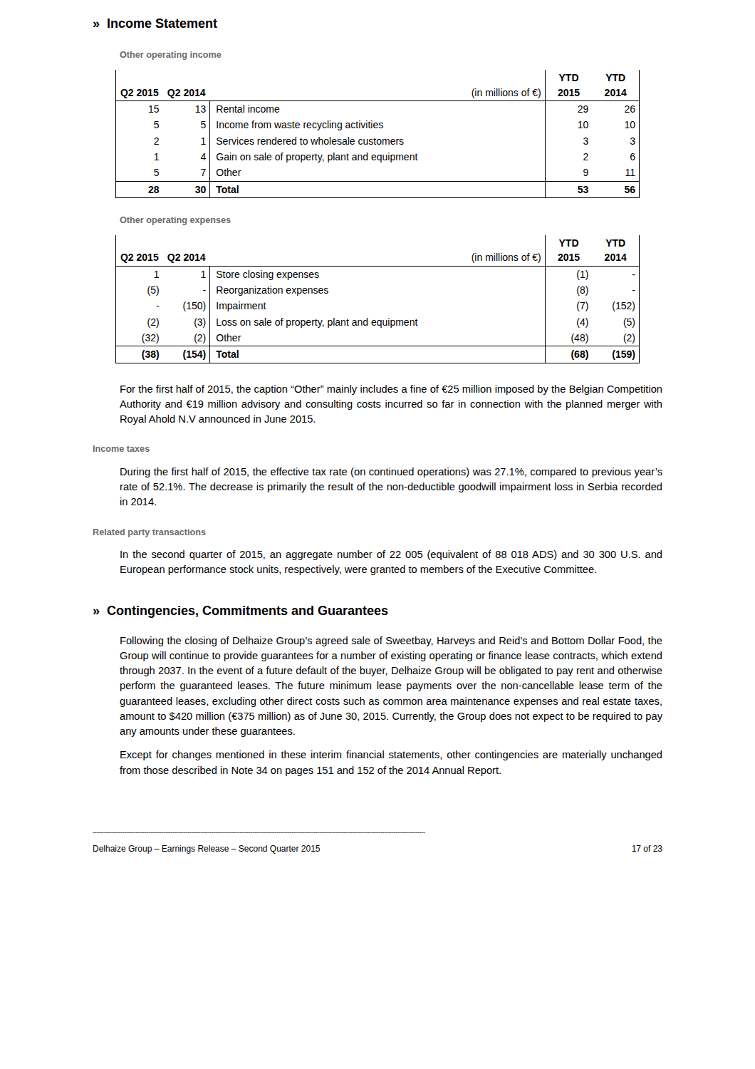»Income Statement
Other operating income
| Q2 2015 | Q2 2014 | (in millions of €) | YTD 2015 | YTD 2014 |
| --- | --- | --- | --- | --- |
| 15 | 13 | Rental income | 29 | 26 |
| 5 | 5 | Income from waste recycling activities | 10 | 10 |
| 2 | 1 | Services rendered to wholesale customers | 3 | 3 |
| 1 | 4 | Gain on sale of property, plant and equipment | 2 | 6 |
| 5 | 7 | Other | 9 | 11 |
| 28 | 30 | Total | 53 | 56 |
Other operating expenses
| Q2 2015 | Q2 2014 | (in millions of €) | YTD 2015 | YTD 2014 |
| --- | --- | --- | --- | --- |
| 1 | 1 | Store closing expenses | (1) | - |
| (5) | - | Reorganization expenses | (8) | - |
| - | (150) | Impairment | (7) | (152) |
| (2) | (3) | Loss on sale of property, plant and equipment | (4) | (5) |
| (32) | (2) | Other | (48) | (2) |
| (38) | (154) | Total | (68) | (159) |
For the first half of 2015, the caption “Other” mainly includes a fine of €25 million imposed by the Belgian Competition Authority and €19 million advisory and consulting costs incurred so far in connection with the planned merger with Royal Ahold N.V announced in June 2015.
Income taxes
During the first half of 2015, the effective tax rate (on continued operations) was 27.1%, compared to previous year’s rate of 52.1%. The decrease is primarily the result of the non-deductible goodwill impairment loss in Serbia recorded in 2014.
Related party transactions
In the second quarter of 2015, an aggregate number of 22 005 (equivalent of 88 018 ADS) and 30 300 U.S. and European performance stock units, respectively, were granted to members of the Executive Committee.
»Contingencies, Commitments and Guarantees
Following the closing of Delhaize Group’s agreed sale of Sweetbay, Harveys and Reid’s and Bottom Dollar Food, the Group will continue to provide guarantees for a number of existing operating or finance lease contracts, which extend through 2037. In the event of a future default of the buyer, Delhaize Group will be obligated to pay rent and otherwise perform the guaranteed leases. The future minimum lease payments over the non-cancellable lease term of the guaranteed leases, excluding other direct costs such as common area maintenance expenses and real estate taxes, amount to $420 million (€375 million) as of June 30, 2015. Currently, the Group does not expect to be required to pay any amounts under these guarantees.
Except for changes mentioned in these interim financial statements, other contingencies are materially unchanged from those described in Note 34 on pages 151 and 152 of the 2014 Annual Report.
-----------------------------------------------------------------------------------------------------------------------------------------------------------------------------------
Delhaize Group – Earnings Release – Second Quarter 2015 17 of 23